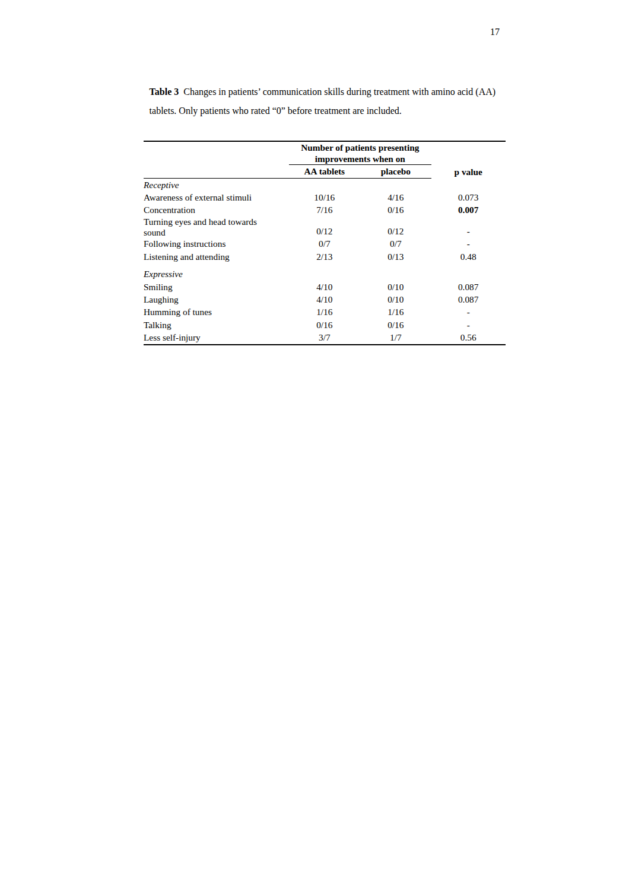17
Table 3 Changes in patients’ communication skills during treatment with amino acid (AA) tablets. Only patients who rated “0” before treatment are included.
| | Number of patients presenting improvements when on | p value |
| --- | --- | --- |
| | AA tablets | placebo |
| Receptive | | | |
| Awareness of external stimuli | 10/16 | 4/16 | 0.073 |
| Concentration | 7/16 | 0/16 | 0.007 |
| Turning eyes and head towards sound | 0/12 | 0/12 | - |
| Following instructions | 0/7 | 0/7 | - |
| Listening and attending | 2/13 | 0/13 | 0.48 |
| Expressive | | | |
| Smiling | 4/10 | 0/10 | 0.087 |
| Laughing | 4/10 | 0/10 | 0.087 |
| Humming of tunes | 1/16 | 1/16 | - |
| Talking | 0/16 | 0/16 | - |
| Less self-injury | 3/7 | 1/7 | 0.56 |